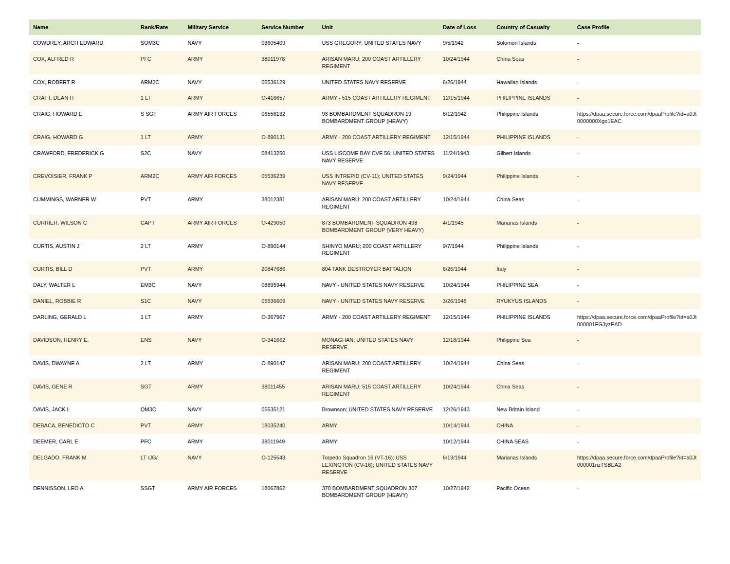| Name | Rank/Rate | Military Service | Service Number | Unit | Date of Loss | Country of Casualty | Case Profile |
| --- | --- | --- | --- | --- | --- | --- | --- |
| COWDREY, ARCH EDWARD | SOM3C | NAVY | 03605409 | USS GREGORY; UNITED STATES NAVY | 9/5/1942 | Solomon Islands | - |
| COX, ALFRED R | PFC | ARMY | 38011978 | ARISAN MARU; 200 COAST ARTILLERY REGIMENT | 10/24/1944 | China Seas | - |
| COX, ROBERT R | ARM2C | NAVY | 05536129 | UNITED STATES NAVY RESERVE | 6/26/1944 | Hawaiian Islands | - |
| CRAFT, DEAN H | 1 LT | ARMY | O-416657 | ARMY - 515 COAST ARTILLERY REGIMENT | 12/15/1944 | PHILIPPINE ISLANDS | - |
| CRAIG, HOWARD E | S SGT | ARMY AIR FORCES | 06556132 | 93 BOMBARDMENT SQUADRON 19 BOMBARDMENT GROUP (HEAVY) | 6/12/1942 | Philippine Islands | https://dpaa.secure.force.com/dpaaProfile?id=a0Jt0000000Xgo1EAC |
| CRAIG, HOWARD G | 1 LT | ARMY | O-890131 | ARMY - 200 COAST ARTILLERY REGIMENT | 12/15/1944 | PHILIPPINE ISLANDS | - |
| CRAWFORD, FREDERICK G | S2C | NAVY | 08413250 | USS LISCOME BAY CVE 56; UNITED STATES NAVY RESERVE | 11/24/1943 | Gilbert Islands | - |
| CREVOISIER, FRANK P | ARM2C | ARMY AIR FORCES | 05536239 | USS INTREPID (CV-11); UNITED STATES NAVY RESERVE | 9/24/1944 | Philippine Islands | - |
| CUMMINGS, WARNER W | PVT | ARMY | 38012381 | ARISAN MARU; 200 COAST ARTILLERY REGIMENT | 10/24/1944 | China Seas | - |
| CURRIER, WILSON C | CAPT | ARMY AIR FORCES | O-429050 | 873 BOMBARDMENT SQUADRON 498 BOMBARDMENT GROUP (VERY HEAVY) | 4/1/1945 | Marianas Islands | - |
| CURTIS, AUSTIN J | 2 LT | ARMY | O-890144 | SHINYO MARU; 200 COAST ARTILLERY REGIMENT | 9/7/1944 | Philippine Islands | - |
| CURTIS, BILL D | PVT | ARMY | 20847686 | 804 TANK DESTROYER BATTALION | 6/26/1944 | Italy | - |
| DALY, WALTER L | EM3C | NAVY | 08895944 | NAVY - UNITED STATES NAVY RESERVE | 10/24/1944 | PHILIPPINE SEA | - |
| DANIEL, ROBBIE R | S1C | NAVY | 05536609 | NAVY - UNITED STATES NAVY RESERVE | 3/26/1945 | RYUKYUS ISLANDS | - |
| DARLING, GERALD L | 1 LT | ARMY | O-367967 | ARMY - 200 COAST ARTILLERY REGIMENT | 12/15/1944 | PHILIPPINE ISLANDS | https://dpaa.secure.force.com/dpaaProfile?id=a0Jt000001FG3yzEAD |
| DAVIDSON, HENRY E. | ENS | NAVY | O-341662 | MONAGHAN; UNITED STATES NAVY RESERVE | 12/18/1944 | Philippine Sea | - |
| DAVIS, DWAYNE A | 2 LT | ARMY | O-890147 | ARISAN MARU; 200 COAST ARTILLERY REGIMENT | 10/24/1944 | China Seas | - |
| DAVIS, GENE R | SGT | ARMY | 38011455 | ARISAN MARU; 515 COAST ARTILLERY REGIMENT | 10/24/1944 | China Seas | - |
| DAVIS, JACK L | QM3C | NAVY | 05535121 | Brownson; UNITED STATES NAVY RESERVE | 12/26/1943 | New Britain Island | - |
| DEBACA, BENEDICTO C | PVT | ARMY | 18035240 | ARMY | 10/14/1944 | CHINA | - |
| DEEMER, CARL E | PFC | ARMY | 38011949 | ARMY | 10/12/1944 | CHINA SEAS | - |
| DELGADO, FRANK M | LT /JG/ | NAVY | O-125543 | Torpedo Squadron 16 (VT-16); USS LEXINGTON (CV-16); UNITED STATES NAVY RESERVE | 6/13/1944 | Marianas Islands | https://dpaa.secure.force.com/dpaaProfile?id=a0Jt000001nzTSBEA2 |
| DENNISSON, LEO A | SSGT | ARMY AIR FORCES | 18067862 | 370 BOMBARDMENT SQUADRON 307 BOMBARDMENT GROUP (HEAVY) | 10/27/1942 | Pacific Ocean | - |